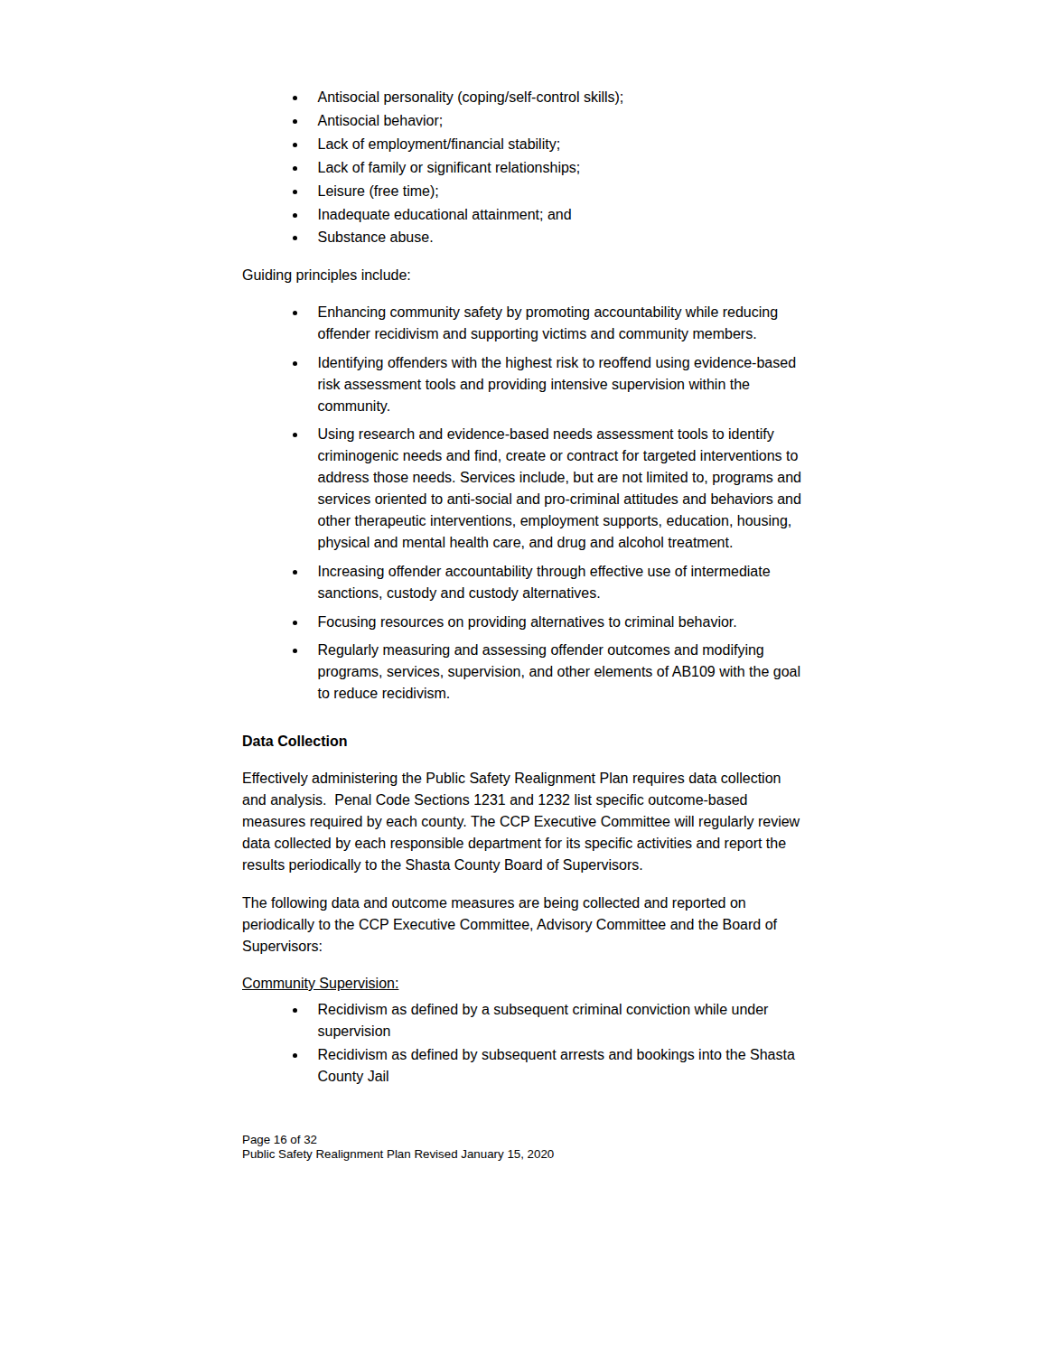Antisocial personality (coping/self-control skills);
Antisocial behavior;
Lack of employment/financial stability;
Lack of family or significant relationships;
Leisure (free time);
Inadequate educational attainment; and
Substance abuse.
Guiding principles include:
Enhancing community safety by promoting accountability while reducing offender recidivism and supporting victims and community members.
Identifying offenders with the highest risk to reoffend using evidence-based risk assessment tools and providing intensive supervision within the community.
Using research and evidence-based needs assessment tools to identify criminogenic needs and find, create or contract for targeted interventions to address those needs. Services include, but are not limited to, programs and services oriented to anti-social and pro-criminal attitudes and behaviors and other therapeutic interventions, employment supports, education, housing, physical and mental health care, and drug and alcohol treatment.
Increasing offender accountability through effective use of intermediate sanctions, custody and custody alternatives.
Focusing resources on providing alternatives to criminal behavior.
Regularly measuring and assessing offender outcomes and modifying programs, services, supervision, and other elements of AB109 with the goal to reduce recidivism.
Data Collection
Effectively administering the Public Safety Realignment Plan requires data collection and analysis. Penal Code Sections 1231 and 1232 list specific outcome-based measures required by each county. The CCP Executive Committee will regularly review data collected by each responsible department for its specific activities and report the results periodically to the Shasta County Board of Supervisors.
The following data and outcome measures are being collected and reported on periodically to the CCP Executive Committee, Advisory Committee and the Board of Supervisors:
Community Supervision:
Recidivism as defined by a subsequent criminal conviction while under supervision
Recidivism as defined by subsequent arrests and bookings into the Shasta County Jail
Page 16 of 32
Public Safety Realignment Plan Revised January 15, 2020